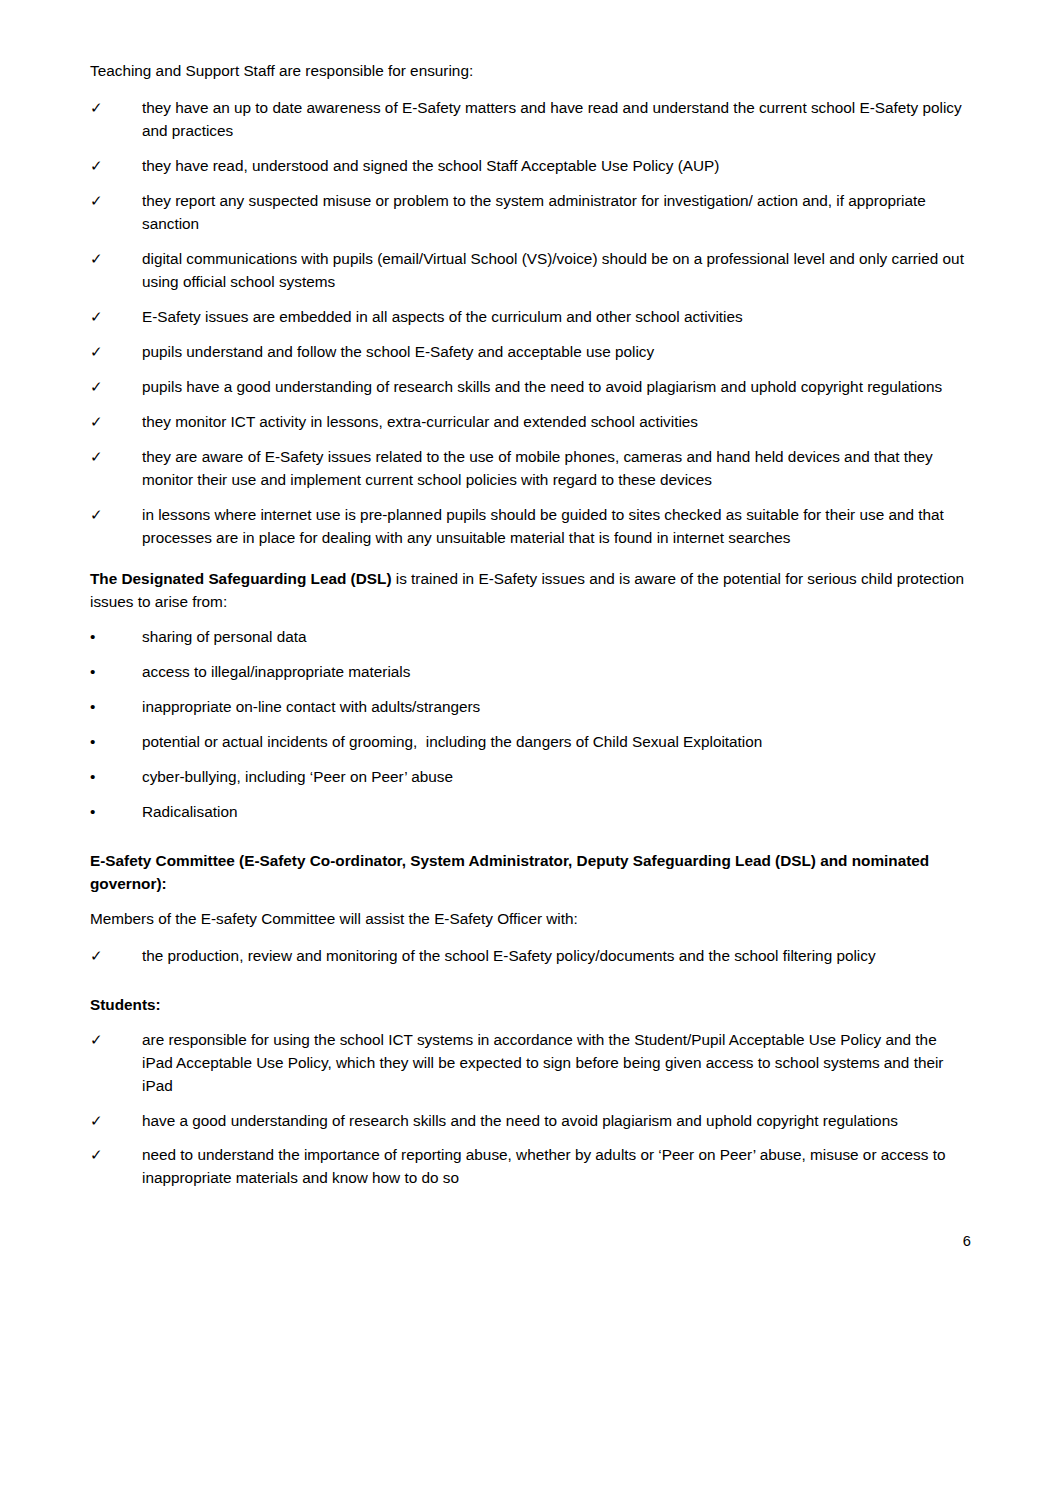Teaching and Support Staff are responsible for ensuring:
they have an up to date awareness of E-Safety matters and have read and understand the current school E-Safety policy and practices
they have read, understood and signed the school Staff Acceptable Use Policy (AUP)
they report any suspected misuse or problem to the system administrator for investigation/ action and, if appropriate sanction
digital communications with pupils (email/Virtual School (VS)/voice) should be on a professional level and only carried out using official school systems
E-Safety issues are embedded in all aspects of the curriculum and other school activities
pupils understand and follow the school E-Safety and acceptable use policy
pupils have a good understanding of research skills and the need to avoid plagiarism and uphold copyright regulations
they monitor ICT activity in lessons, extra-curricular and extended school activities
they are aware of E-Safety issues related to the use of mobile phones, cameras and hand held devices and that they monitor their use and implement current school policies with regard to these devices
in lessons where internet use is pre-planned pupils should be guided to sites checked as suitable for their use and that processes are in place for dealing with any unsuitable material that is found in internet searches
The Designated Safeguarding Lead (DSL) is trained in E-Safety issues and is aware of the potential for serious child protection issues to arise from:
sharing of personal data
access to illegal/inappropriate materials
inappropriate on-line contact with adults/strangers
potential or actual incidents of grooming, including the dangers of Child Sexual Exploitation
cyber-bullying, including ‘Peer on Peer’ abuse
Radicalisation
E-Safety Committee (E-Safety Co-ordinator, System Administrator, Deputy Safeguarding Lead (DSL) and nominated governor):
Members of the E-safety Committee will assist the E-Safety Officer with:
the production, review and monitoring of the school E-Safety policy/documents and the school filtering policy
Students:
are responsible for using the school ICT systems in accordance with the Student/Pupil Acceptable Use Policy and the iPad Acceptable Use Policy, which they will be expected to sign before being given access to school systems and their iPad
have a good understanding of research skills and the need to avoid plagiarism and uphold copyright regulations
need to understand the importance of reporting abuse, whether by adults or ‘Peer on Peer’ abuse, misuse or access to inappropriate materials and know how to do so
6